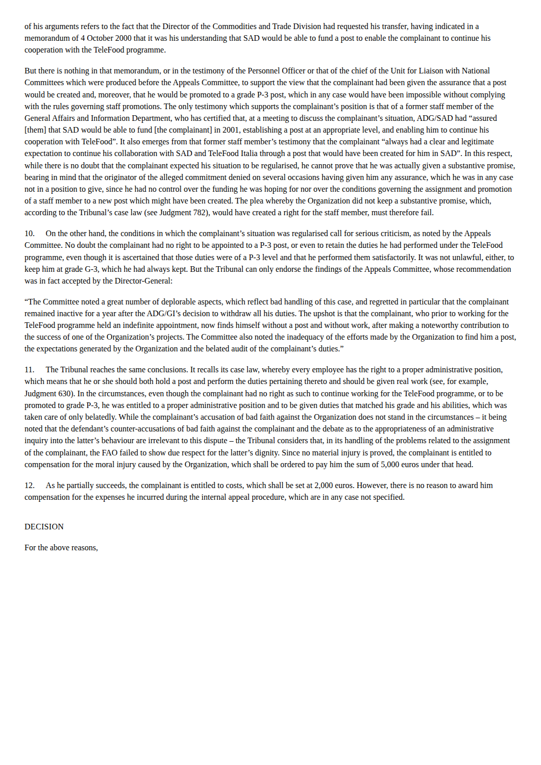of his arguments refers to the fact that the Director of the Commodities and Trade Division had requested his transfer, having indicated in a memorandum of 4 October 2000 that it was his understanding that SAD would be able to fund a post to enable the complainant to continue his cooperation with the TeleFood programme.
But there is nothing in that memorandum, or in the testimony of the Personnel Officer or that of the chief of the Unit for Liaison with National Committees which were produced before the Appeals Committee, to support the view that the complainant had been given the assurance that a post would be created and, moreover, that he would be promoted to a grade P-3 post, which in any case would have been impossible without complying with the rules governing staff promotions. The only testimony which supports the complainant’s position is that of a former staff member of the General Affairs and Information Department, who has certified that, at a meeting to discuss the complainant’s situation, ADG/SAD had “assured [them] that SAD would be able to fund [the complainant] in 2001, establishing a post at an appropriate level, and enabling him to continue his cooperation with TeleFood”. It also emerges from that former staff member’s testimony that the complainant “always had a clear and legitimate expectation to continue his collaboration with SAD and TeleFood Italia through a post that would have been created for him in SAD”. In this respect, while there is no doubt that the complainant expected his situation to be regularised, he cannot prove that he was actually given a substantive promise, bearing in mind that the originator of the alleged commitment denied on several occasions having given him any assurance, which he was in any case not in a position to give, since he had no control over the funding he was hoping for nor over the conditions governing the assignment and promotion of a staff member to a new post which might have been created. The plea whereby the Organization did not keep a substantive promise, which, according to the Tribunal’s case law (see Judgment 782), would have created a right for the staff member, must therefore fail.
10. On the other hand, the conditions in which the complainant’s situation was regularised call for serious criticism, as noted by the Appeals Committee. No doubt the complainant had no right to be appointed to a P-3 post, or even to retain the duties he had performed under the TeleFood programme, even though it is ascertained that those duties were of a P-3 level and that he performed them satisfactorily. It was not unlawful, either, to keep him at grade G-3, which he had always kept. But the Tribunal can only endorse the findings of the Appeals Committee, whose recommendation was in fact accepted by the Director-General:
“The Committee noted a great number of deplorable aspects, which reflect bad handling of this case, and regretted in particular that the complainant remained inactive for a year after the ADG/GI’s decision to withdraw all his duties. The upshot is that the complainant, who prior to working for the TeleFood programme held an indefinite appointment, now finds himself without a post and without work, after making a noteworthy contribution to the success of one of the Organization’s projects. The Committee also noted the inadequacy of the efforts made by the Organization to find him a post, the expectations generated by the Organization and the belated audit of the complainant’s duties.”
11. The Tribunal reaches the same conclusions. It recalls its case law, whereby every employee has the right to a proper administrative position, which means that he or she should both hold a post and perform the duties pertaining thereto and should be given real work (see, for example, Judgment 630). In the circumstances, even though the complainant had no right as such to continue working for the TeleFood programme, or to be promoted to grade P-3, he was entitled to a proper administrative position and to be given duties that matched his grade and his abilities, which was taken care of only belatedly. While the complainant’s accusation of bad faith against the Organization does not stand in the circumstances – it being noted that the defendant’s counter-accusations of bad faith against the complainant and the debate as to the appropriateness of an administrative inquiry into the latter’s behaviour are irrelevant to this dispute – the Tribunal considers that, in its handling of the problems related to the assignment of the complainant, the FAO failed to show due respect for the latter’s dignity. Since no material injury is proved, the complainant is entitled to compensation for the moral injury caused by the Organization, which shall be ordered to pay him the sum of 5,000 euros under that head.
12. As he partially succeeds, the complainant is entitled to costs, which shall be set at 2,000 euros. However, there is no reason to award him compensation for the expenses he incurred during the internal appeal procedure, which are in any case not specified.
DECISION
For the above reasons,